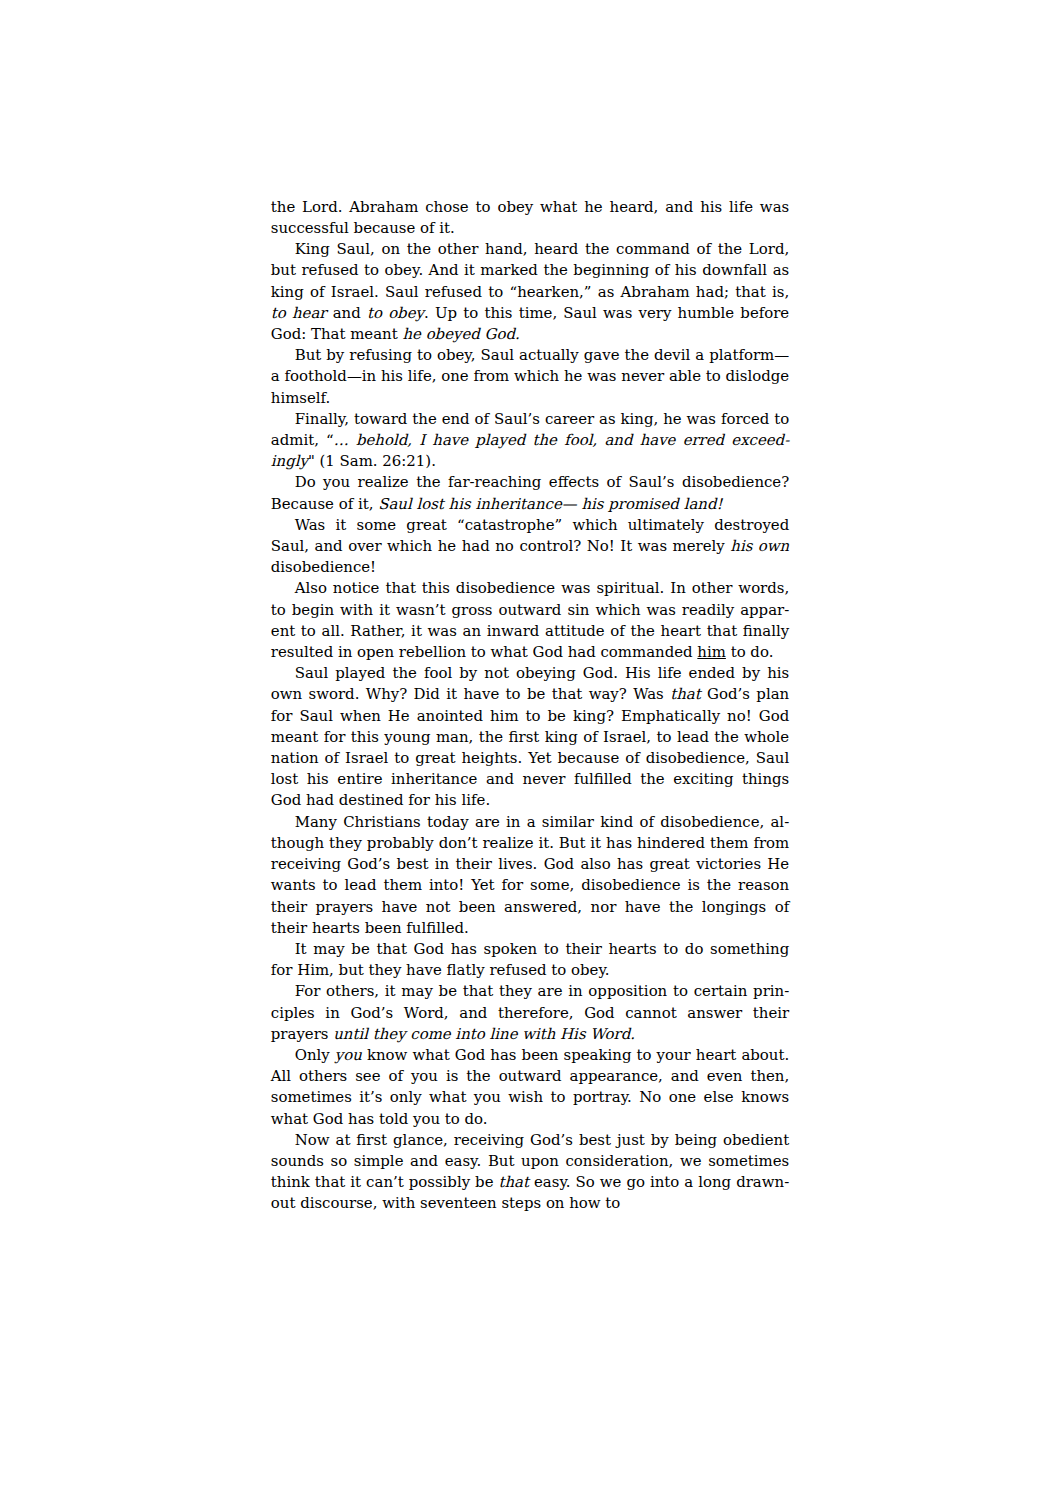the Lord. Abraham chose to obey what he heard, and his life was successful because of it.
King Saul, on the other hand, heard the command of the Lord, but refused to obey. And it marked the beginning of his downfall as king of Israel. Saul refused to “hearken,” as Abraham had; that is, to hear and to obey. Up to this time, Saul was very humble before God: That meant he obeyed God.
But by refusing to obey, Saul actually gave the devil a platform—a foothold—in his life, one from which he was never able to dislodge himself.
Finally, toward the end of Saul’s career as king, he was forced to admit, “… behold, I have played the fool, and have erred exceedingly" (1 Sam. 26:21).
Do you realize the far-reaching effects of Saul’s disobedience? Because of it, Saul lost his inheritance— his promised land!
Was it some great “catastrophe” which ultimately destroyed Saul, and over which he had no control? No! It was merely his own disobedience!
Also notice that this disobedience was spiritual. In other words, to begin with it wasn’t gross outward sin which was readily apparent to all. Rather, it was an inward attitude of the heart that finally resulted in open rebellion to what God had commanded him to do.
Saul played the fool by not obeying God. His life ended by his own sword. Why? Did it have to be that way? Was that God’s plan for Saul when He anointed him to be king? Emphatically no! God meant for this young man, the first king of Israel, to lead the whole nation of Israel to great heights. Yet because of disobedience, Saul lost his entire inheritance and never fulfilled the exciting things God had destined for his life.
Many Christians today are in a similar kind of disobedience, although they probably don’t realize it. But it has hindered them from receiving God’s best in their lives. God also has great victories He wants to lead them into! Yet for some, disobedience is the reason their prayers have not been answered, nor have the longings of their hearts been fulfilled.
It may be that God has spoken to their hearts to do something for Him, but they have flatly refused to obey.
For others, it may be that they are in opposition to certain principles in God’s Word, and therefore, God cannot answer their prayers until they come into line with His Word.
Only you know what God has been speaking to your heart about. All others see of you is the outward appearance, and even then, sometimes it’s only what you wish to portray. No one else knows what God has told you to do.
Now at first glance, receiving God’s best just by being obedient sounds so simple and easy. But upon consideration, we sometimes think that it can’t possibly be that easy. So we go into a long drawn-out discourse, with seventeen steps on how to